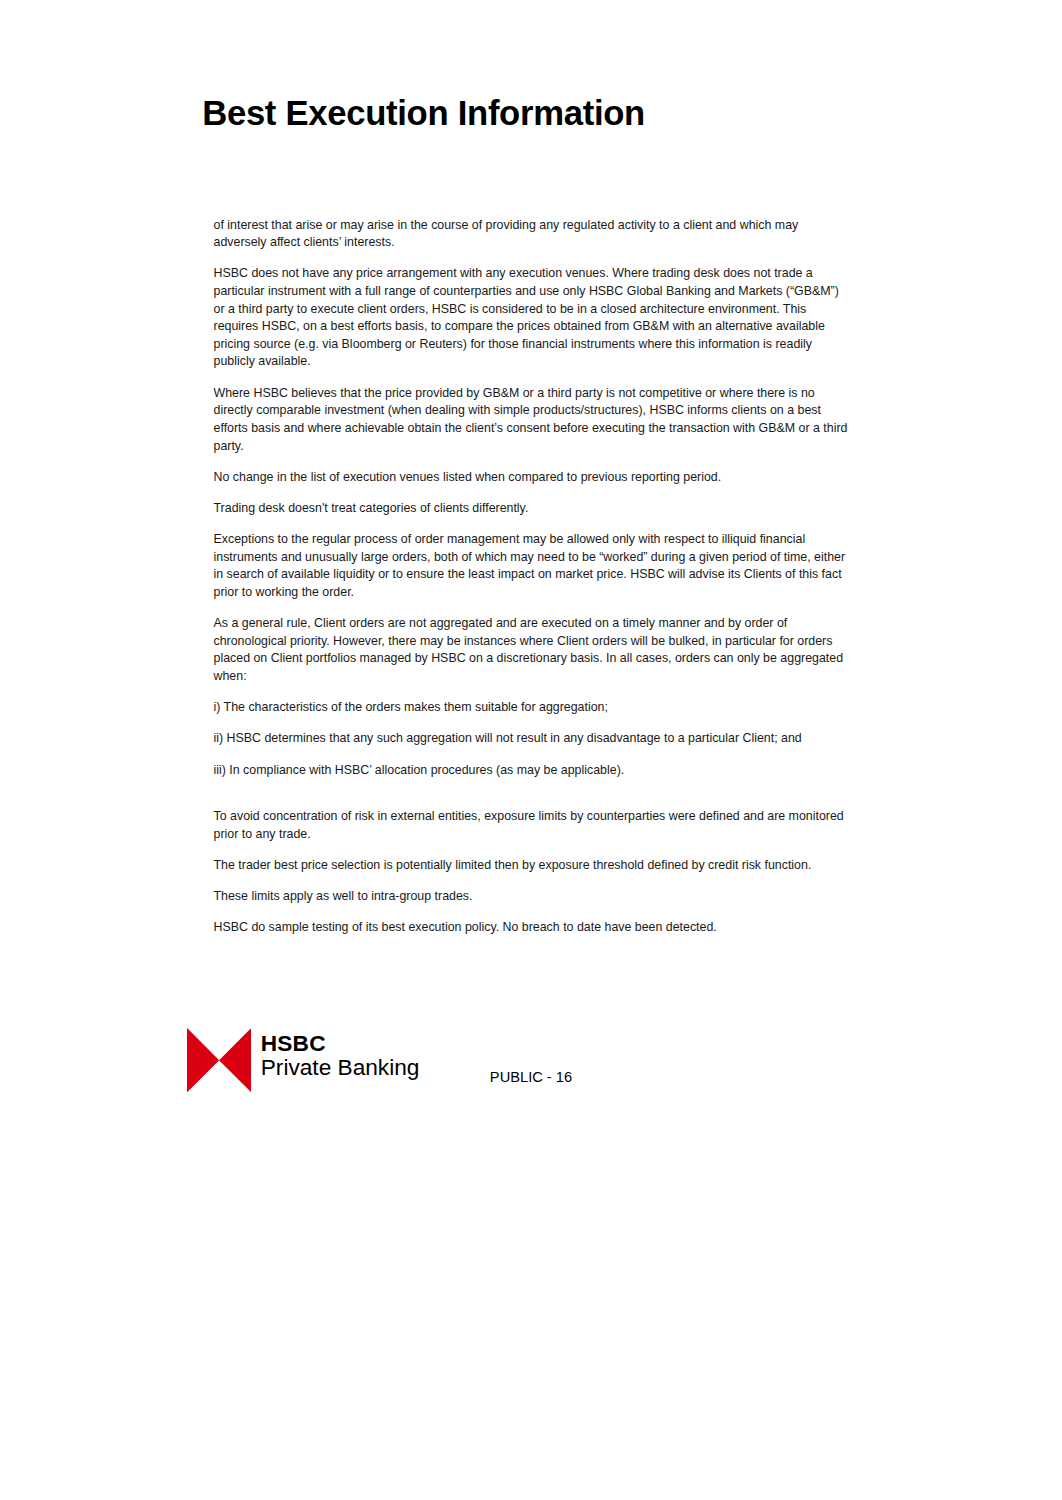Best Execution Information
of interest that arise or may arise in the course of providing any regulated activity to a client and which may adversely affect clients’ interests.
HSBC does not have any price arrangement with any execution venues. Where trading desk does not trade a particular instrument with a full range of counterparties and use only HSBC Global Banking and Markets (“GB&M”) or a third party to execute client orders, HSBC is considered to be in a closed architecture environment. This requires HSBC, on a best efforts basis, to compare the prices obtained from GB&M with an alternative available pricing source (e.g. via Bloomberg or Reuters) for those financial instruments where this information is readily publicly available.
Where HSBC believes that the price provided by GB&M or a third party is not competitive or where there is no directly comparable investment (when dealing with simple products/structures), HSBC informs clients on a best efforts basis and where achievable obtain the client’s consent before executing the transaction with GB&M or a third party.
No change in the list of execution venues listed when compared to previous reporting period.
Trading desk doesn't treat categories of clients differently.
Exceptions to the regular process of order management may be allowed only with respect to illiquid financial instruments and unusually large orders, both of which may need to be “worked” during a given period of time, either in search of available liquidity or to ensure the least impact on market price. HSBC will advise its Clients of this fact prior to working the order.
As a general rule, Client orders are not aggregated and are executed on a timely manner and by order of chronological priority. However, there may be instances where Client orders will be bulked, in particular for orders placed on Client portfolios managed by HSBC on a discretionary basis. In all cases, orders can only be aggregated when:
i) The characteristics of the orders makes them suitable for aggregation;
ii) HSBC determines that any such aggregation will not result in any disadvantage to a particular Client; and
iii) In compliance with HSBC’ allocation procedures (as may be applicable).
To avoid concentration of risk in external entities, exposure limits by counterparties were defined and are monitored prior to any trade.
The trader best price selection is potentially limited then by exposure threshold defined by credit risk function.
These limits apply as well to intra-group trades.
HSBC do sample testing of its best execution policy. No breach to date have been detected.
PUBLIC - 16
HSBC Private Banking